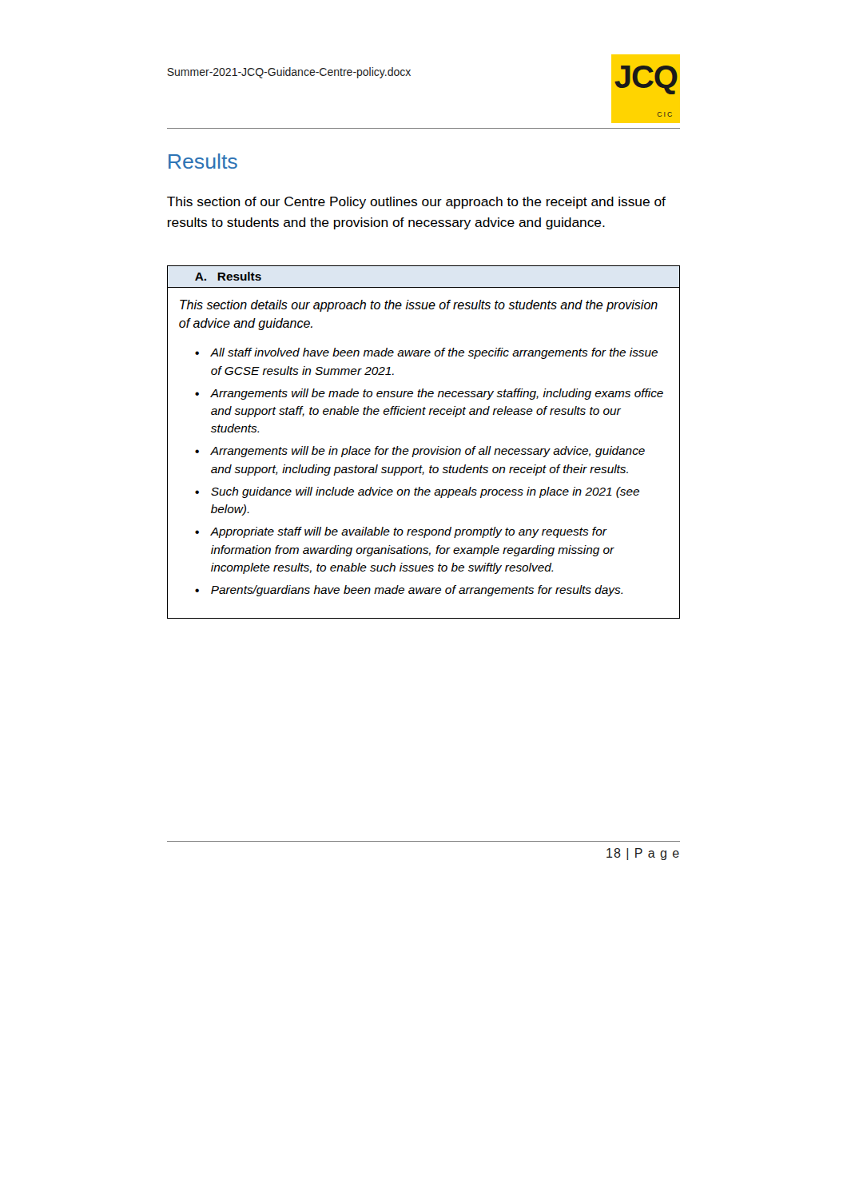Summer-2021-JCQ-Guidance-Centre-policy.docx
JCQ
CIC
Results
This section of our Centre Policy outlines our approach to the receipt and issue of results to students and the provision of necessary advice and guidance.
| A. Results |
| --- |
| This section details our approach to the issue of results to students and the provision of advice and guidance. All staff involved have been made aware of the specific arrangements for the issue of GCSE results in Summer 2021. Arrangements will be made to ensure the necessary staffing, including exams office and support staff, to enable the efficient receipt and release of results to our students. Arrangements will be in place for the provision of all necessary advice, guidance and support, including pastoral support, to students on receipt of their results. Such guidance will include advice on the appeals process in place in 2021 (see below). Appropriate staff will be available to respond promptly to any requests for information from awarding organisations, for example regarding missing or incomplete results, to enable such issues to be swiftly resolved. Parents/guardians have been made aware of arrangements for results days. |
18 | P a g e